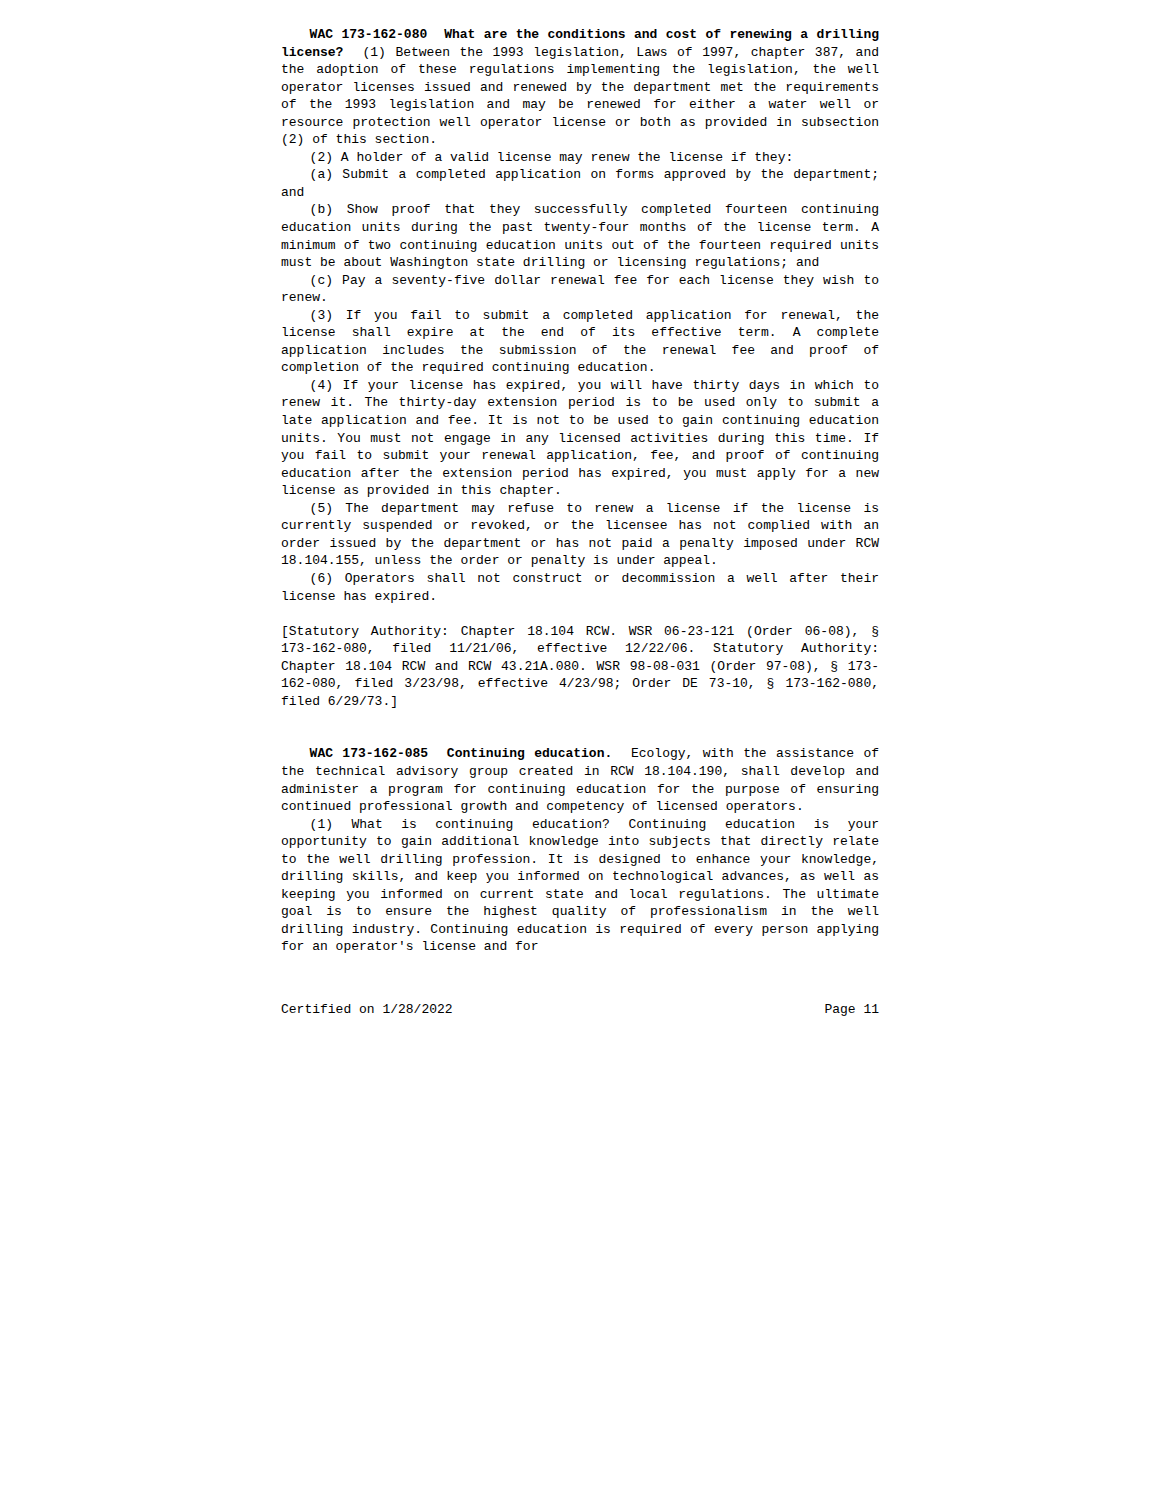WAC 173-162-080 What are the conditions and cost of renewing a drilling license? (1) Between the 1993 legislation, Laws of 1997, chapter 387, and the adoption of these regulations implementing the legislation, the well operator licenses issued and renewed by the department met the requirements of the 1993 legislation and may be renewed for either a water well or resource protection well operator license or both as provided in subsection (2) of this section.
(2) A holder of a valid license may renew the license if they:
(a) Submit a completed application on forms approved by the department; and
(b) Show proof that they successfully completed fourteen continuing education units during the past twenty-four months of the license term. A minimum of two continuing education units out of the fourteen required units must be about Washington state drilling or licensing regulations; and
(c) Pay a seventy-five dollar renewal fee for each license they wish to renew.
(3) If you fail to submit a completed application for renewal, the license shall expire at the end of its effective term. A complete application includes the submission of the renewal fee and proof of completion of the required continuing education.
(4) If your license has expired, you will have thirty days in which to renew it. The thirty-day extension period is to be used only to submit a late application and fee. It is not to be used to gain continuing education units. You must not engage in any licensed activities during this time. If you fail to submit your renewal application, fee, and proof of continuing education after the extension period has expired, you must apply for a new license as provided in this chapter.
(5) The department may refuse to renew a license if the license is currently suspended or revoked, or the licensee has not complied with an order issued by the department or has not paid a penalty imposed under RCW 18.104.155, unless the order or penalty is under appeal.
(6) Operators shall not construct or decommission a well after their license has expired.
[Statutory Authority: Chapter 18.104 RCW. WSR 06-23-121 (Order 06-08), § 173-162-080, filed 11/21/06, effective 12/22/06. Statutory Authority: Chapter 18.104 RCW and RCW 43.21A.080. WSR 98-08-031 (Order 97-08), § 173-162-080, filed 3/23/98, effective 4/23/98; Order DE 73-10, § 173-162-080, filed 6/29/73.]
WAC 173-162-085 Continuing education. Ecology, with the assistance of the technical advisory group created in RCW 18.104.190, shall develop and administer a program for continuing education for the purpose of ensuring continued professional growth and competency of licensed operators.
(1) What is continuing education? Continuing education is your opportunity to gain additional knowledge into subjects that directly relate to the well drilling profession. It is designed to enhance your knowledge, drilling skills, and keep you informed on technological advances, as well as keeping you informed on current state and local regulations. The ultimate goal is to ensure the highest quality of professionalism in the well drilling industry. Continuing education is required of every person applying for an operator's license and for
Certified on 1/28/2022 Page 11